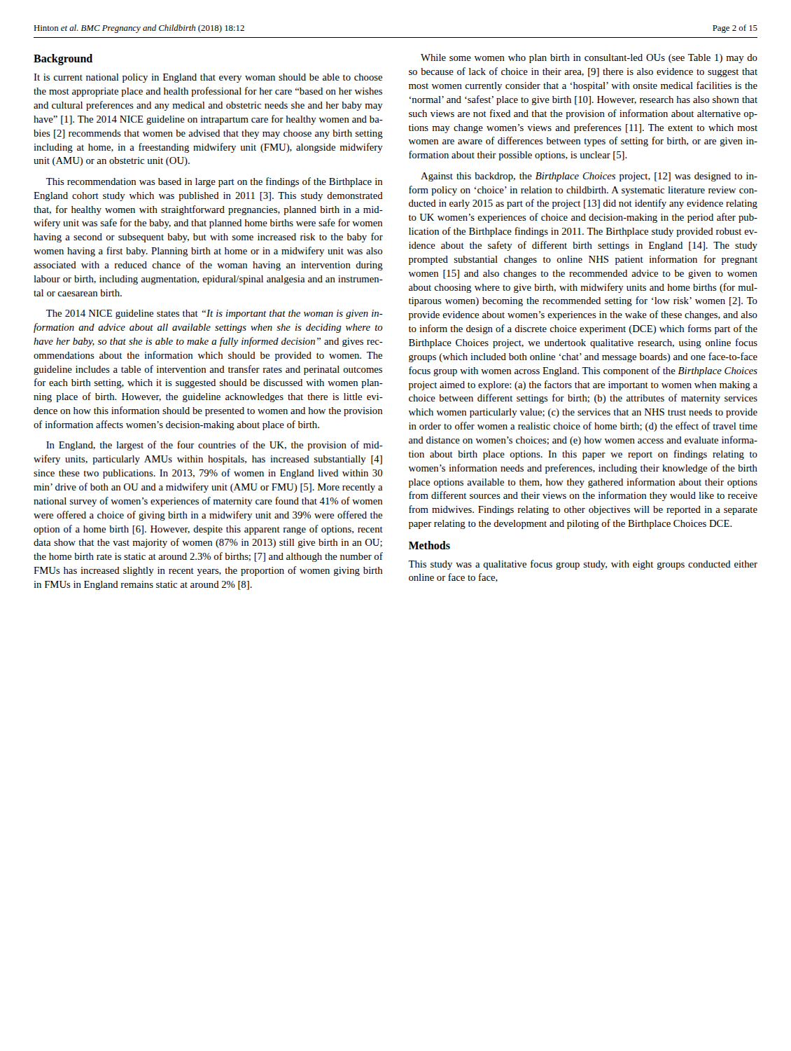Hinton et al. BMC Pregnancy and Childbirth (2018) 18:12 Page 2 of 15
Background
It is current national policy in England that every woman should be able to choose the most appropriate place and health professional for her care “based on her wishes and cultural preferences and any medical and obstetric needs she and her baby may have” [1]. The 2014 NICE guideline on intrapartum care for healthy women and babies [2] recommends that women be advised that they may choose any birth setting including at home, in a freestanding midwifery unit (FMU), alongside midwifery unit (AMU) or an obstetric unit (OU).
This recommendation was based in large part on the findings of the Birthplace in England cohort study which was published in 2011 [3]. This study demonstrated that, for healthy women with straightforward pregnancies, planned birth in a midwifery unit was safe for the baby, and that planned home births were safe for women having a second or subsequent baby, but with some increased risk to the baby for women having a first baby. Planning birth at home or in a midwifery unit was also associated with a reduced chance of the woman having an intervention during labour or birth, including augmentation, epidural/spinal analgesia and an instrumental or caesarean birth.
The 2014 NICE guideline states that “It is important that the woman is given information and advice about all available settings when she is deciding where to have her baby, so that she is able to make a fully informed decision” and gives recommendations about the information which should be provided to women. The guideline includes a table of intervention and transfer rates and perinatal outcomes for each birth setting, which it is suggested should be discussed with women planning place of birth. However, the guideline acknowledges that there is little evidence on how this information should be presented to women and how the provision of information affects women’s decision-making about place of birth.
In England, the largest of the four countries of the UK, the provision of midwifery units, particularly AMUs within hospitals, has increased substantially [4] since these two publications. In 2013, 79% of women in England lived within 30 min’ drive of both an OU and a midwifery unit (AMU or FMU) [5]. More recently a national survey of women’s experiences of maternity care found that 41% of women were offered a choice of giving birth in a midwifery unit and 39% were offered the option of a home birth [6]. However, despite this apparent range of options, recent data show that the vast majority of women (87% in 2013) still give birth in an OU; the home birth rate is static at around 2.3% of births; [7] and although the number of FMUs has increased slightly in recent years, the proportion of women giving birth in FMUs in England remains static at around 2% [8].
While some women who plan birth in consultant-led OUs (see Table 1) may do so because of lack of choice in their area, [9] there is also evidence to suggest that most women currently consider that a ‘hospital’ with onsite medical facilities is the ‘normal’ and ‘safest’ place to give birth [10]. However, research has also shown that such views are not fixed and that the provision of information about alternative options may change women’s views and preferences [11]. The extent to which most women are aware of differences between types of setting for birth, or are given information about their possible options, is unclear [5].
Against this backdrop, the Birthplace Choices project, [12] was designed to inform policy on ‘choice’ in relation to childbirth. A systematic literature review conducted in early 2015 as part of the project [13] did not identify any evidence relating to UK women’s experiences of choice and decision-making in the period after publication of the Birthplace findings in 2011. The Birthplace study provided robust evidence about the safety of different birth settings in England [14]. The study prompted substantial changes to online NHS patient information for pregnant women [15] and also changes to the recommended advice to be given to women about choosing where to give birth, with midwifery units and home births (for multiparous women) becoming the recommended setting for ‘low risk’ women [2]. To provide evidence about women’s experiences in the wake of these changes, and also to inform the design of a discrete choice experiment (DCE) which forms part of the Birthplace Choices project, we undertook qualitative research, using online focus groups (which included both online ‘chat’ and message boards) and one face-to-face focus group with women across England. This component of the Birthplace Choices project aimed to explore: (a) the factors that are important to women when making a choice between different settings for birth; (b) the attributes of maternity services which women particularly value; (c) the services that an NHS trust needs to provide in order to offer women a realistic choice of home birth; (d) the effect of travel time and distance on women’s choices; and (e) how women access and evaluate information about birth place options. In this paper we report on findings relating to women’s information needs and preferences, including their knowledge of the birth place options available to them, how they gathered information about their options from different sources and their views on the information they would like to receive from midwives. Findings relating to other objectives will be reported in a separate paper relating to the development and piloting of the Birthplace Choices DCE.
Methods
This study was a qualitative focus group study, with eight groups conducted either online or face to face,